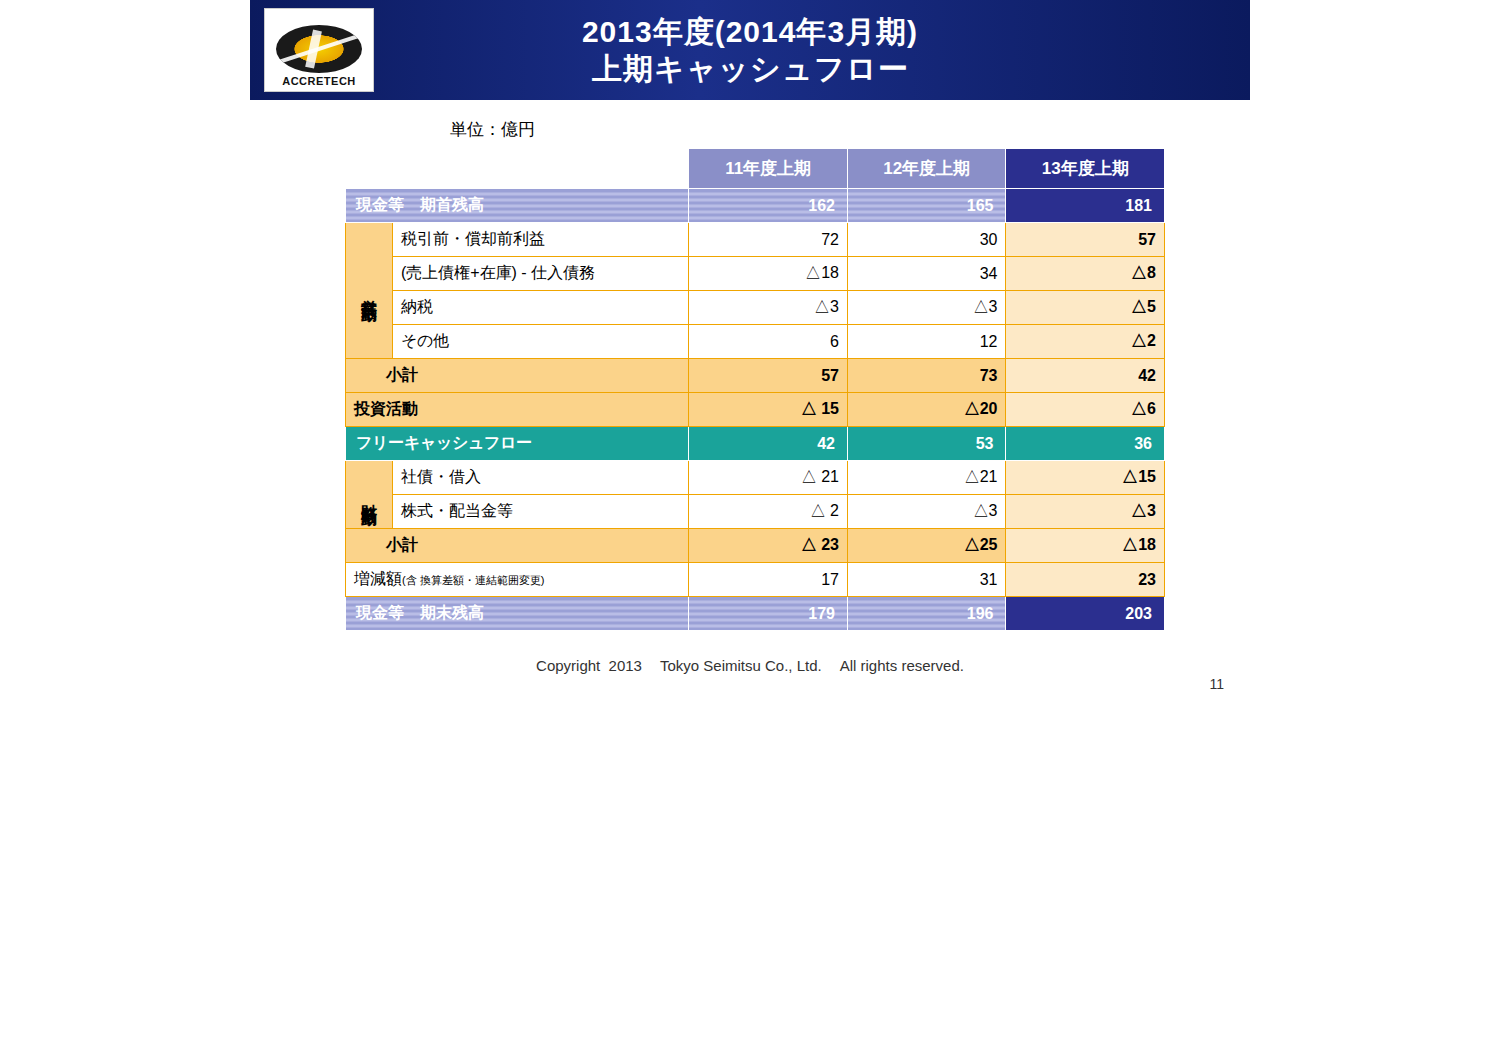ACCRETECH
2013年度(2014年3月期)
上期キャッシュフロー
単位：億円
| | 11年度上期 | 12年度上期 | 13年度上期 |
| --- | --- | --- | --- |
| 現金等 期首残高 | 162 | 165 | 181 |
| 営業活動 | 税引前・償却前利益 | 72 | 30 | 57 |
| (売上債権+在庫) - 仕入債務 | △18 | 34 | △8 |
| 納税 | △3 | △3 | △5 |
| その他 | 6 | 12 | △2 |
| 小計 | 57 | 73 | 42 |
| 投資活動 | △ 15 | △20 | △6 |
| フリーキャッシュフロー | 42 | 53 | 36 |
| 財務活動 | 社債・借入 | △ 21 | △21 | △15 |
| 株式・配当金等 | △ 2 | △3 | △3 |
| 小計 | △ 23 | △25 | △18 |
| 増減額 (含 換算差額・連結範囲変更) | 17 | 31 | 23 |
| 現金等 期末残高 | 179 | 196 | 203 |
Copyright 2013 Tokyo Seimitsu Co., Ltd. All rights reserved.
11